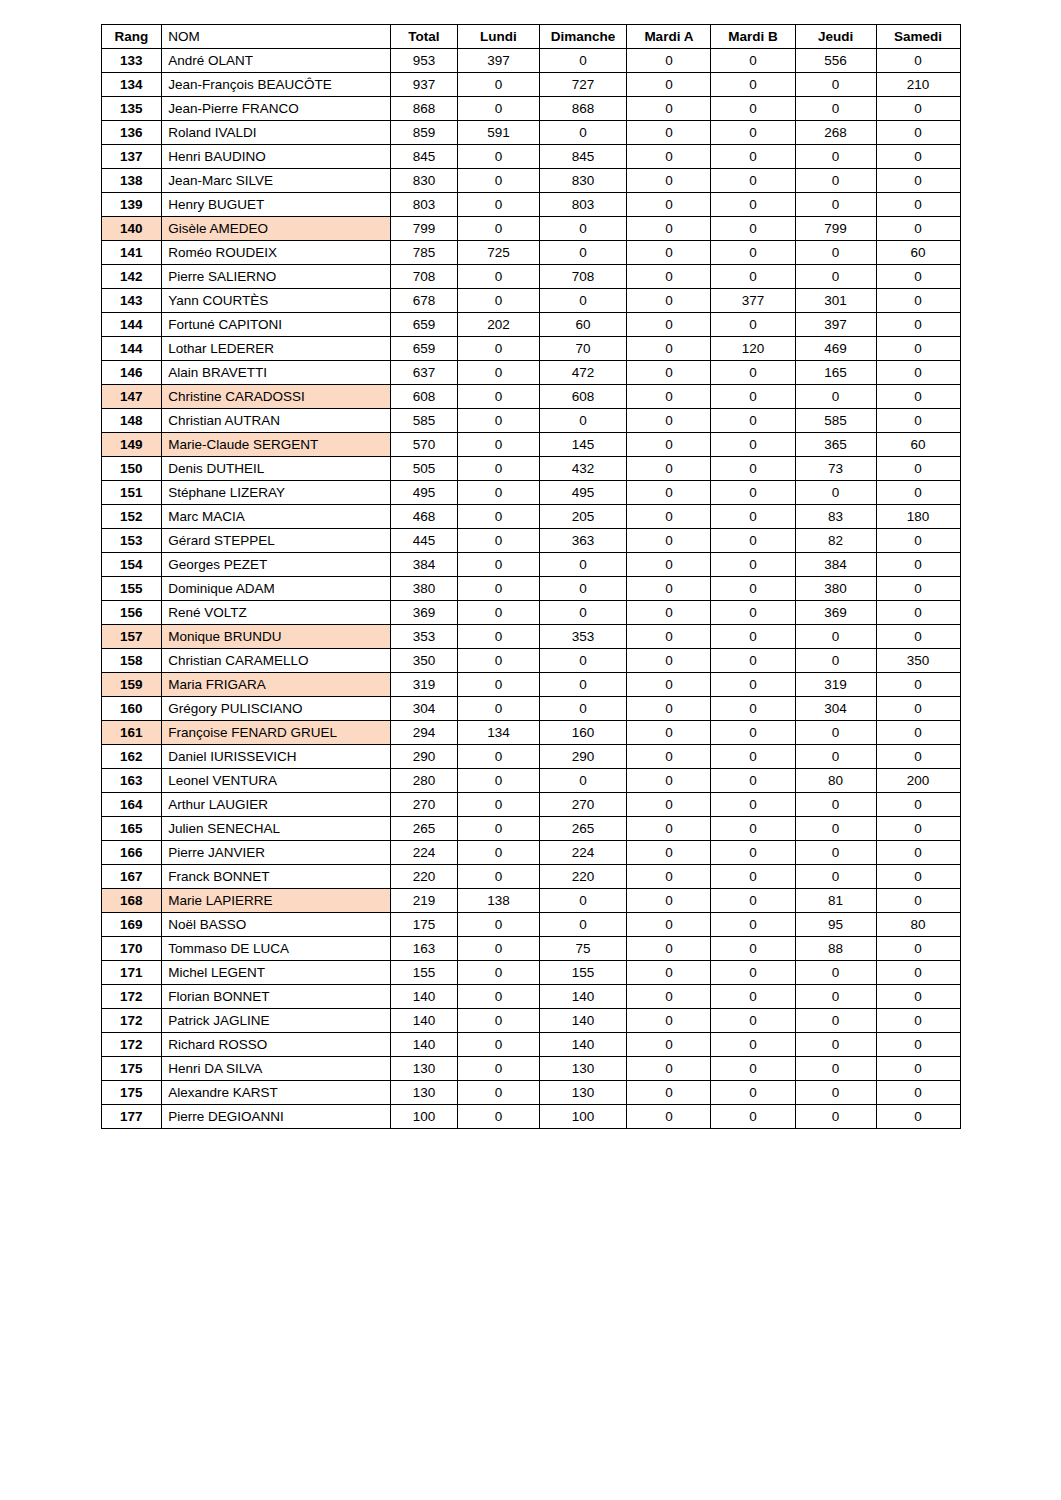Classement général
| Rang | NOM | Total | Lundi | Dimanche | Mardi A | Mardi B | Jeudi | Samedi |
| --- | --- | --- | --- | --- | --- | --- | --- | --- |
| 133 | André OLANT | 953 | 397 | 0 | 0 | 0 | 556 | 0 |
| 134 | Jean-François BEAUCÔTE | 937 | 0 | 727 | 0 | 0 | 0 | 210 |
| 135 | Jean-Pierre FRANCO | 868 | 0 | 868 | 0 | 0 | 0 | 0 |
| 136 | Roland IVALDI | 859 | 591 | 0 | 0 | 0 | 268 | 0 |
| 137 | Henri BAUDINO | 845 | 0 | 845 | 0 | 0 | 0 | 0 |
| 138 | Jean-Marc SILVE | 830 | 0 | 830 | 0 | 0 | 0 | 0 |
| 139 | Henry BUGUET | 803 | 0 | 803 | 0 | 0 | 0 | 0 |
| 140 | Gisèle AMEDEO | 799 | 0 | 0 | 0 | 0 | 799 | 0 |
| 141 | Roméo ROUDEIX | 785 | 725 | 0 | 0 | 0 | 0 | 60 |
| 142 | Pierre SALIERNO | 708 | 0 | 708 | 0 | 0 | 0 | 0 |
| 143 | Yann COURTÈS | 678 | 0 | 0 | 0 | 377 | 301 | 0 |
| 144 | Fortuné CAPITONI | 659 | 202 | 60 | 0 | 0 | 397 | 0 |
| 144 | Lothar LEDERER | 659 | 0 | 70 | 0 | 120 | 469 | 0 |
| 146 | Alain BRAVETTI | 637 | 0 | 472 | 0 | 0 | 165 | 0 |
| 147 | Christine CARADOSSI | 608 | 0 | 608 | 0 | 0 | 0 | 0 |
| 148 | Christian AUTRAN | 585 | 0 | 0 | 0 | 0 | 585 | 0 |
| 149 | Marie-Claude SERGENT | 570 | 0 | 145 | 0 | 0 | 365 | 60 |
| 150 | Denis DUTHEIL | 505 | 0 | 432 | 0 | 0 | 73 | 0 |
| 151 | Stéphane LIZERAY | 495 | 0 | 495 | 0 | 0 | 0 | 0 |
| 152 | Marc MACIA | 468 | 0 | 205 | 0 | 0 | 83 | 180 |
| 153 | Gérard STEPPEL | 445 | 0 | 363 | 0 | 0 | 82 | 0 |
| 154 | Georges PEZET | 384 | 0 | 0 | 0 | 0 | 384 | 0 |
| 155 | Dominique ADAM | 380 | 0 | 0 | 0 | 0 | 380 | 0 |
| 156 | René VOLTZ | 369 | 0 | 0 | 0 | 0 | 369 | 0 |
| 157 | Monique BRUNDU | 353 | 0 | 353 | 0 | 0 | 0 | 0 |
| 158 | Christian CARAMELLO | 350 | 0 | 0 | 0 | 0 | 0 | 350 |
| 159 | Maria FRIGARA | 319 | 0 | 0 | 0 | 0 | 319 | 0 |
| 160 | Grégory PULISCIANO | 304 | 0 | 0 | 0 | 0 | 304 | 0 |
| 161 | Françoise FENARD GRUEL | 294 | 134 | 160 | 0 | 0 | 0 | 0 |
| 162 | Daniel IURISSEVICH | 290 | 0 | 290 | 0 | 0 | 0 | 0 |
| 163 | Leonel VENTURA | 280 | 0 | 0 | 0 | 0 | 80 | 200 |
| 164 | Arthur LAUGIER | 270 | 0 | 270 | 0 | 0 | 0 | 0 |
| 165 | Julien SENECHAL | 265 | 0 | 265 | 0 | 0 | 0 | 0 |
| 166 | Pierre JANVIER | 224 | 0 | 224 | 0 | 0 | 0 | 0 |
| 167 | Franck BONNET | 220 | 0 | 220 | 0 | 0 | 0 | 0 |
| 168 | Marie LAPIERRE | 219 | 138 | 0 | 0 | 0 | 81 | 0 |
| 169 | Noël BASSO | 175 | 0 | 0 | 0 | 0 | 95 | 80 |
| 170 | Tommaso DE LUCA | 163 | 0 | 75 | 0 | 0 | 88 | 0 |
| 171 | Michel LEGENT | 155 | 0 | 155 | 0 | 0 | 0 | 0 |
| 172 | Florian BONNET | 140 | 0 | 140 | 0 | 0 | 0 | 0 |
| 172 | Patrick JAGLINE | 140 | 0 | 140 | 0 | 0 | 0 | 0 |
| 172 | Richard ROSSO | 140 | 0 | 140 | 0 | 0 | 0 | 0 |
| 175 | Henri DA SILVA | 130 | 0 | 130 | 0 | 0 | 0 | 0 |
| 175 | Alexandre KARST | 130 | 0 | 130 | 0 | 0 | 0 | 0 |
| 177 | Pierre DEGIOANNI | 100 | 0 | 100 | 0 | 0 | 0 | 0 |